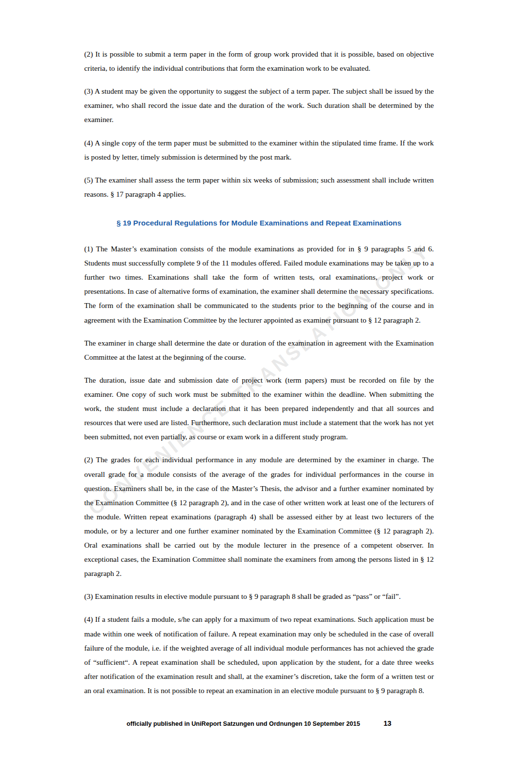CONVENIENCE TRANSLATION ONLY
(2) It is possible to submit a term paper in the form of group work provided that it is possible, based on objective criteria, to identify the individual contributions that form the examination work to be evaluated.
(3) A student may be given the opportunity to suggest the subject of a term paper. The subject shall be issued by the examiner, who shall record the issue date and the duration of the work. Such duration shall be determined by the examiner.
(4) A single copy of the term paper must be submitted to the examiner within the stipulated time frame. If the work is posted by letter, timely submission is determined by the post mark.
(5) The examiner shall assess the term paper within six weeks of submission; such assessment shall include written reasons. § 17 paragraph 4 applies.
§ 19 Procedural Regulations for Module Examinations and Repeat Examinations
(1) The Master’s examination consists of the module examinations as provided for in § 9 paragraphs 5 and 6. Students must successfully complete 9 of the 11 modules offered. Failed module examinations may be taken up to a further two times. Examinations shall take the form of written tests, oral examinations, project work or presentations. In case of alternative forms of examination, the examiner shall determine the necessary specifications. The form of the examination shall be communicated to the students prior to the beginning of the course and in agreement with the Examination Committee by the lecturer appointed as examiner pursuant to § 12 paragraph 2.
The examiner in charge shall determine the date or duration of the examination in agreement with the Examination Committee at the latest at the beginning of the course.
The duration, issue date and submission date of project work (term papers) must be recorded on file by the examiner. One copy of such work must be submitted to the examiner within the deadline. When submitting the work, the student must include a declaration that it has been prepared independently and that all sources and resources that were used are listed. Furthermore, such declaration must include a statement that the work has not yet been submitted, not even partially, as course or exam work in a different study program.
(2) The grades for each individual performance in any module are determined by the examiner in charge. The overall grade for a module consists of the average of the grades for individual performances in the course in question. Examiners shall be, in the case of the Master’s Thesis, the advisor and a further examiner nominated by the Examination Committee (§ 12 paragraph 2), and in the case of other written work at least one of the lecturers of the module. Written repeat examinations (paragraph 4) shall be assessed either by at least two lecturers of the module, or by a lecturer and one further examiner nominated by the Examination Committee (§ 12 paragraph 2). Oral examinations shall be carried out by the module lecturer in the presence of a competent observer. In exceptional cases, the Examination Committee shall nominate the examiners from among the persons listed in § 12 paragraph 2.
(3) Examination results in elective module pursuant to § 9 paragraph 8 shall be graded as “pass” or “fail”.
(4) If a student fails a module, s/he can apply for a maximum of two repeat examinations. Such application must be made within one week of notification of failure. A repeat examination may only be scheduled in the case of overall failure of the module, i.e. if the weighted average of all individual module performances has not achieved the grade of “sufficient“. A repeat examination shall be scheduled, upon application by the student, for a date three weeks after notification of the examination result and shall, at the examiner’s discretion, take the form of a written test or an oral examination. It is not possible to repeat an examination in an elective module pursuant to § 9 paragraph 8.
officially published in UniReport Satzungen und Ordnungen 10 September 2015 13